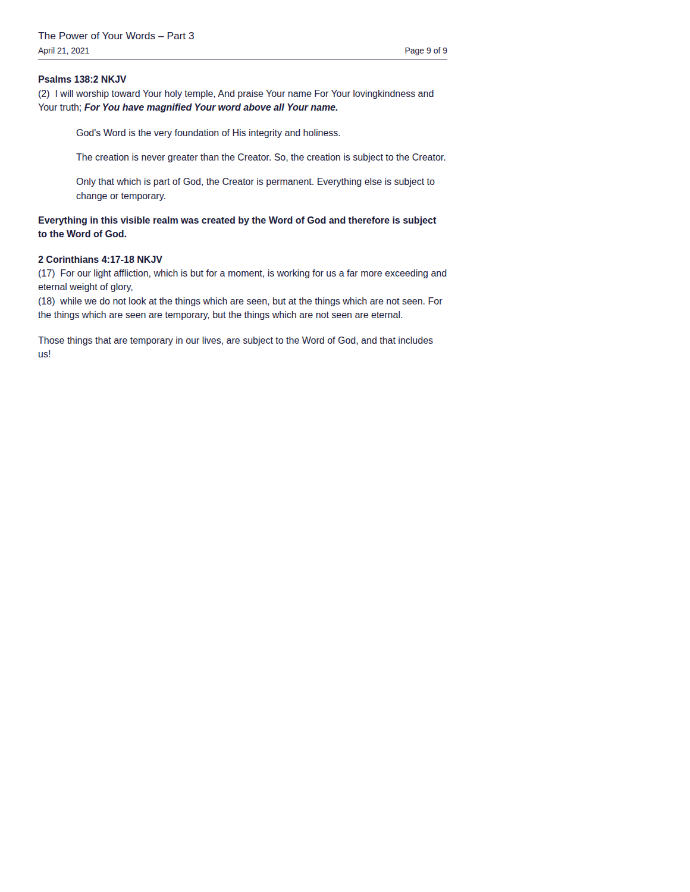The Power of Your Words – Part 3
April 21, 2021 Page 9 of 9
Psalms 138:2 NKJV
(2) I will worship toward Your holy temple, And praise Your name For Your lovingkindness and Your truth; For You have magnified Your word above all Your name.
God's Word is the very foundation of His integrity and holiness.
The creation is never greater than the Creator. So, the creation is subject to the Creator.
Only that which is part of God, the Creator is permanent. Everything else is subject to change or temporary.
Everything in this visible realm was created by the Word of God and therefore is subject to the Word of God.
2 Corinthians 4:17-18 NKJV
(17) For our light affliction, which is but for a moment, is working for us a far more exceeding and eternal weight of glory,
(18) while we do not look at the things which are seen, but at the things which are not seen. For the things which are seen are temporary, but the things which are not seen are eternal.
Those things that are temporary in our lives, are subject to the Word of God, and that includes us!